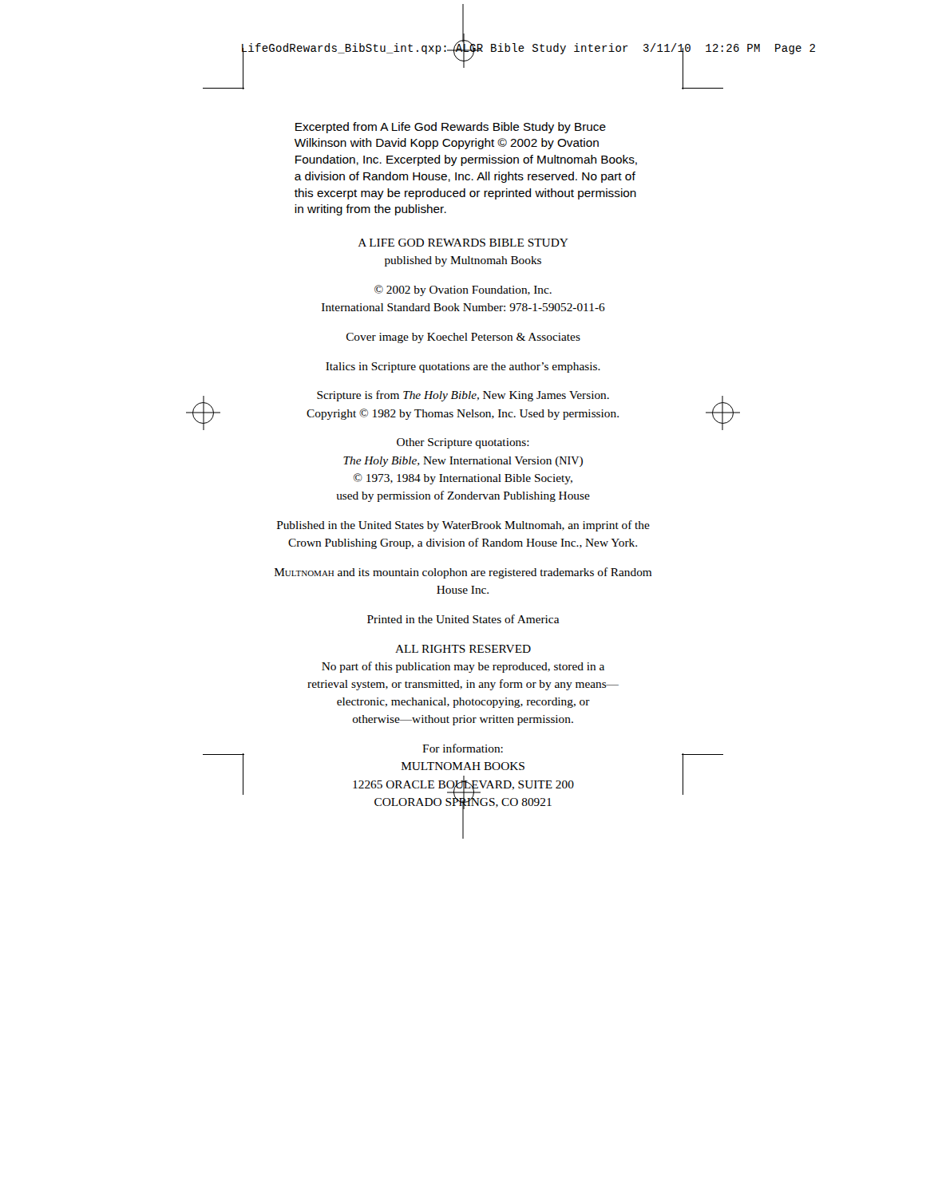LifeGodRewards_BibStu_int.qxp: ALGR Bible Study interior 3/11/10 12:26 PM Page 2
Excerpted from A Life God Rewards Bible Study by Bruce Wilkinson with David Kopp Copyright © 2002 by Ovation Foundation, Inc. Excerpted by permission of Multnomah Books, a division of Random House, Inc. All rights reserved. No part of this excerpt may be reproduced or reprinted without permission in writing from the publisher.
A LIFE GOD REWARDS BIBLE STUDY
published by Multnomah Books
© 2002 by Ovation Foundation, Inc.
International Standard Book Number: 978-1-59052-011-6
Cover image by Koechel Peterson & Associates
Italics in Scripture quotations are the author’s emphasis.
Scripture is from The Holy Bible, New King James Version.
Copyright © 1982 by Thomas Nelson, Inc. Used by permission.
Other Scripture quotations:
The Holy Bible, New International Version (NIV)
© 1973, 1984 by International Bible Society,
used by permission of Zondervan Publishing House
Published in the United States by WaterBrook Multnomah, an imprint of the Crown Publishing Group, a division of Random House Inc., New York.
Multnomah and its mountain colophon are registered trademarks of Random House Inc.
Printed in the United States of America
ALL RIGHTS RESERVED No part of this publication may be reproduced, stored in a
retrieval system, or transmitted, in any form or by any means—
electronic, mechanical, photocopying, recording, or
otherwise—without prior written permission.
For information: MULTNOMAH BOOKS
12265 ORACLE BOULEVARD, SUITE 200
COLORADO SPRINGS, CO 80921